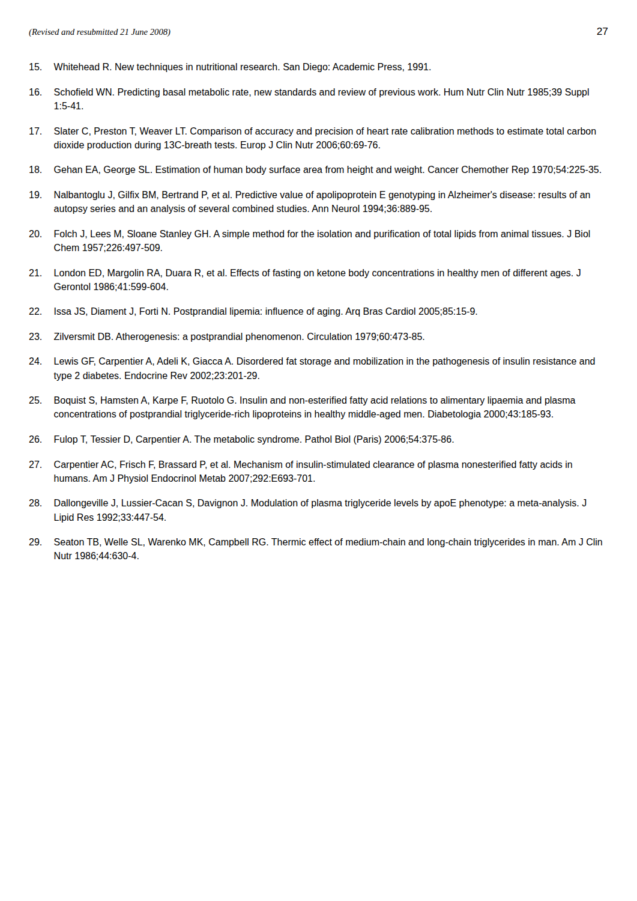(Revised and resubmitted 21 June 2008) 27
15. Whitehead R. New techniques in nutritional research. San Diego: Academic Press, 1991.
16. Schofield WN. Predicting basal metabolic rate, new standards and review of previous work. Hum Nutr Clin Nutr 1985;39 Suppl 1:5-41.
17. Slater C, Preston T, Weaver LT. Comparison of accuracy and precision of heart rate calibration methods to estimate total carbon dioxide production during 13C-breath tests. Europ J Clin Nutr 2006;60:69-76.
18. Gehan EA, George SL. Estimation of human body surface area from height and weight. Cancer Chemother Rep 1970;54:225-35.
19. Nalbantoglu J, Gilfix BM, Bertrand P, et al. Predictive value of apolipoprotein E genotyping in Alzheimer's disease: results of an autopsy series and an analysis of several combined studies. Ann Neurol 1994;36:889-95.
20. Folch J, Lees M, Sloane Stanley GH. A simple method for the isolation and purification of total lipids from animal tissues. J Biol Chem 1957;226:497-509.
21. London ED, Margolin RA, Duara R, et al. Effects of fasting on ketone body concentrations in healthy men of different ages. J Gerontol 1986;41:599-604.
22. Issa JS, Diament J, Forti N. Postprandial lipemia: influence of aging. Arq Bras Cardiol 2005;85:15-9.
23. Zilversmit DB. Atherogenesis: a postprandial phenomenon. Circulation 1979;60:473-85.
24. Lewis GF, Carpentier A, Adeli K, Giacca A. Disordered fat storage and mobilization in the pathogenesis of insulin resistance and type 2 diabetes. Endocrine Rev 2002;23:201-29.
25. Boquist S, Hamsten A, Karpe F, Ruotolo G. Insulin and non-esterified fatty acid relations to alimentary lipaemia and plasma concentrations of postprandial triglyceride-rich lipoproteins in healthy middle-aged men. Diabetologia 2000;43:185-93.
26. Fulop T, Tessier D, Carpentier A. The metabolic syndrome. Pathol Biol (Paris) 2006;54:375-86.
27. Carpentier AC, Frisch F, Brassard P, et al. Mechanism of insulin-stimulated clearance of plasma nonesterified fatty acids in humans. Am J Physiol Endocrinol Metab 2007;292:E693-701.
28. Dallongeville J, Lussier-Cacan S, Davignon J. Modulation of plasma triglyceride levels by apoE phenotype: a meta-analysis. J Lipid Res 1992;33:447-54.
29. Seaton TB, Welle SL, Warenko MK, Campbell RG. Thermic effect of medium-chain and long-chain triglycerides in man. Am J Clin Nutr 1986;44:630-4.